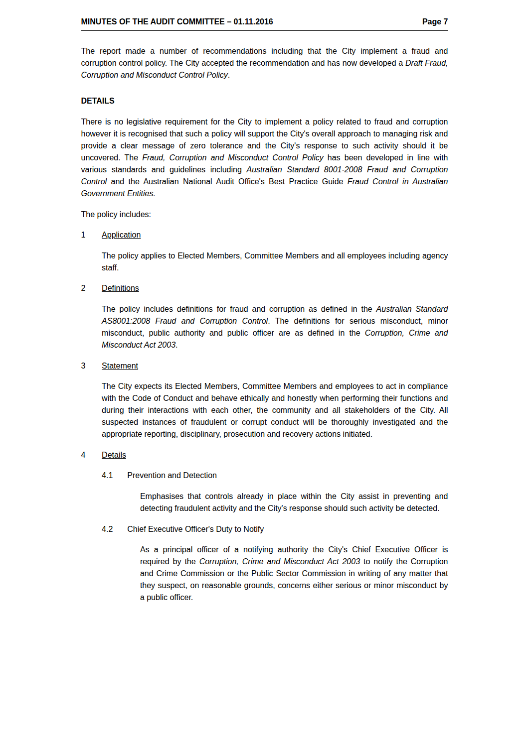Minutes of the Audit Committee – 01.11.2016 Page 7
The report made a number of recommendations including that the City implement a fraud and corruption control policy. The City accepted the recommendation and has now developed a Draft Fraud, Corruption and Misconduct Control Policy.
Details
There is no legislative requirement for the City to implement a policy related to fraud and corruption however it is recognised that such a policy will support the City's overall approach to managing risk and provide a clear message of zero tolerance and the City's response to such activity should it be uncovered. The Fraud, Corruption and Misconduct Control Policy has been developed in line with various standards and guidelines including Australian Standard 8001-2008 Fraud and Corruption Control and the Australian National Audit Office's Best Practice Guide Fraud Control in Australian Government Entities.
The policy includes:
Application
The policy applies to Elected Members, Committee Members and all employees including agency staff.
Definitions
The policy includes definitions for fraud and corruption as defined in the Australian Standard AS8001:2008 Fraud and Corruption Control. The definitions for serious misconduct, minor misconduct, public authority and public officer are as defined in the Corruption, Crime and Misconduct Act 2003.
Statement
The City expects its Elected Members, Committee Members and employees to act in compliance with the Code of Conduct and behave ethically and honestly when performing their functions and during their interactions with each other, the community and all stakeholders of the City. All suspected instances of fraudulent or corrupt conduct will be thoroughly investigated and the appropriate reporting, disciplinary, prosecution and recovery actions initiated.
Details
Prevention and Detection
Emphasises that controls already in place within the City assist in preventing and detecting fraudulent activity and the City's response should such activity be detected.
Chief Executive Officer's Duty to Notify
As a principal officer of a notifying authority the City's Chief Executive Officer is required by the Corruption, Crime and Misconduct Act 2003 to notify the Corruption and Crime Commission or the Public Sector Commission in writing of any matter that they suspect, on reasonable grounds, concerns either serious or minor misconduct by a public officer.